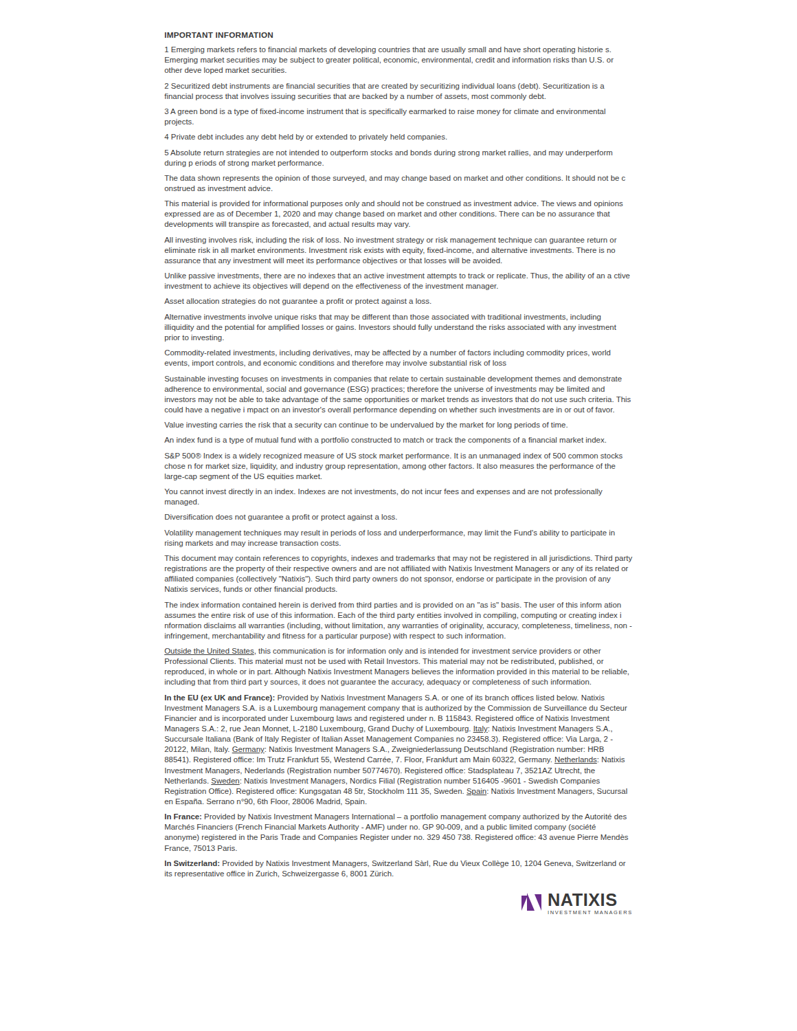IMPORTANT INFORMATION
1 Emerging markets refers to financial markets of developing countries that are usually small and have short operating historie s. Emerging market securities may be subject to greater political, economic, environmental, credit and information risks than U.S. or other deve loped market securities.
2 Securitized debt instruments are financial securities that are created by securitizing individual loans (debt). Securitization is a financial process that involves issuing securities that are backed by a number of assets, most commonly debt.
3 A green bond is a type of fixed-income instrument that is specifically earmarked to raise money for climate and environmental projects.
4 Private debt includes any debt held by or extended to privately held companies.
5 Absolute return strategies are not intended to outperform stocks and bonds during strong market rallies, and may underperform during p eriods of strong market performance.
The data shown represents the opinion of those surveyed, and may change based on market and other conditions. It should not be c onstrued as investment advice.
This material is provided for informational purposes only and should not be construed as investment advice. The views and opinions expressed are as of December 1, 2020 and may change based on market and other conditions. There can be no assurance that developments will transpire as forecasted, and actual results may vary.
All investing involves risk, including the risk of loss. No investment strategy or risk management technique can guarantee return or eliminate risk in all market environments. Investment risk exists with equity, fixed-income, and alternative investments. There is no assurance that any investment will meet its performance objectives or that losses will be avoided.
Unlike passive investments, there are no indexes that an active investment attempts to track or replicate. Thus, the ability of an a ctive investment to achieve its objectives will depend on the effectiveness of the investment manager.
Asset allocation strategies do not guarantee a profit or protect against a loss.
Alternative investments involve unique risks that may be different than those associated with traditional investments, including illiquidity and the potential for amplified losses or gains. Investors should fully understand the risks associated with any investment prior to investing.
Commodity-related investments, including derivatives, may be affected by a number of factors including commodity prices, world events, import controls, and economic conditions and therefore may involve substantial risk of loss
Sustainable investing focuses on investments in companies that relate to certain sustainable development themes and demonstrate adherence to environmental, social and governance (ESG) practices; therefore the universe of investments may be limited and investors may not be able to take advantage of the same opportunities or market trends as investors that do not use such criteria. This could have a negative i mpact on an investor's overall performance depending on whether such investments are in or out of favor.
Value investing carries the risk that a security can continue to be undervalued by the market for long periods of time.
An index fund is a type of mutual fund with a portfolio constructed to match or track the components of a financial market index.
S&P 500® Index is a widely recognized measure of US stock market performance. It is an unmanaged index of 500 common stocks chose n for market size, liquidity, and industry group representation, among other factors. It also measures the performance of the large-cap segment of the US equities market.
You cannot invest directly in an index. Indexes are not investments, do not incur fees and expenses and are not professionally managed.
Diversification does not guarantee a profit or protect against a loss.
Volatility management techniques may result in periods of loss and underperformance, may limit the Fund's ability to participate in rising markets and may increase transaction costs.
This document may contain references to copyrights, indexes and trademarks that may not be registered in all jurisdictions. Third party registrations are the property of their respective owners and are not affiliated with Natixis Investment Managers or any of its related or affiliated companies (collectively "Natixis"). Such third party owners do not sponsor, endorse or participate in the provision of any Natixis services, funds or other financial products.
The index information contained herein is derived from third parties and is provided on an "as is" basis. The user of this inform ation assumes the entire risk of use of this information. Each of the third party entities involved in compiling, computing or creating index i nformation disclaims all warranties (including, without limitation, any warranties of originality, accuracy, completeness, timeliness, non -infringement, merchantability and fitness for a particular purpose) with respect to such information.
Outside the United States, this communication is for information only and is intended for investment service providers or other Professional Clients. This material must not be used with Retail Investors. This material may not be redistributed, published, or reproduced, in whole or in part. Although Natixis Investment Managers believes the information provided in this material to be reliable, including that from third part y sources, it does not guarantee the accuracy, adequacy or completeness of such information.
In the EU (ex UK and France): Provided by Natixis Investment Managers S.A. or one of its branch offices listed below. Natixis Investment Managers S.A. is a Luxembourg management company that is authorized by the Commission de Surveillance du Secteur Financier and is incorporated under Luxembourg laws and registered under n. B 115843. Registered office of Natixis Investment Managers S.A.: 2, rue Jean Monnet, L-2180 Luxembourg, Grand Duchy of Luxembourg. Italy: Natixis Investment Managers S.A., Succursale Italiana (Bank of Italy Register of Italian Asset Management Companies no 23458.3). Registered office: Via Larga, 2 - 20122, Milan, Italy. Germany: Natixis Investment Managers S.A., Zweigniederlassung Deutschland (Registration number: HRB 88541). Registered office: Im Trutz Frankfurt 55, Westend Carrée, 7. Floor, Frankfurt am Main 60322, Germany. Netherlands: Natixis Investment Managers, Nederlands (Registration number 50774670). Registered office: Stadsplateau 7, 3521AZ Utrecht, the Netherlands. Sweden: Natixis Investment Managers, Nordics Filial (Registration number 516405 -9601 - Swedish Companies Registration Office). Registered office: Kungsgatan 48 5tr, Stockholm 111 35, Sweden. Spain: Natixis Investment Managers, Sucursal en España. Serrano n°90, 6th Floor, 28006 Madrid, Spain.
In France: Provided by Natixis Investment Managers International – a portfolio management company authorized by the Autorité des Marchés Financiers (French Financial Markets Authority - AMF) under no. GP 90-009, and a public limited company (société anonyme) registered in the Paris Trade and Companies Register under no. 329 450 738. Registered office: 43 avenue Pierre Mendès France, 75013 Paris.
In Switzerland: Provided by Natixis Investment Managers, Switzerland Sàrl, Rue du Vieux Collège 10, 1204 Geneva, Switzerland or its representative office in Zurich, Schweizergasse 6, 8001 Zürich.
NATIXIS INVESTMENT MANAGERS